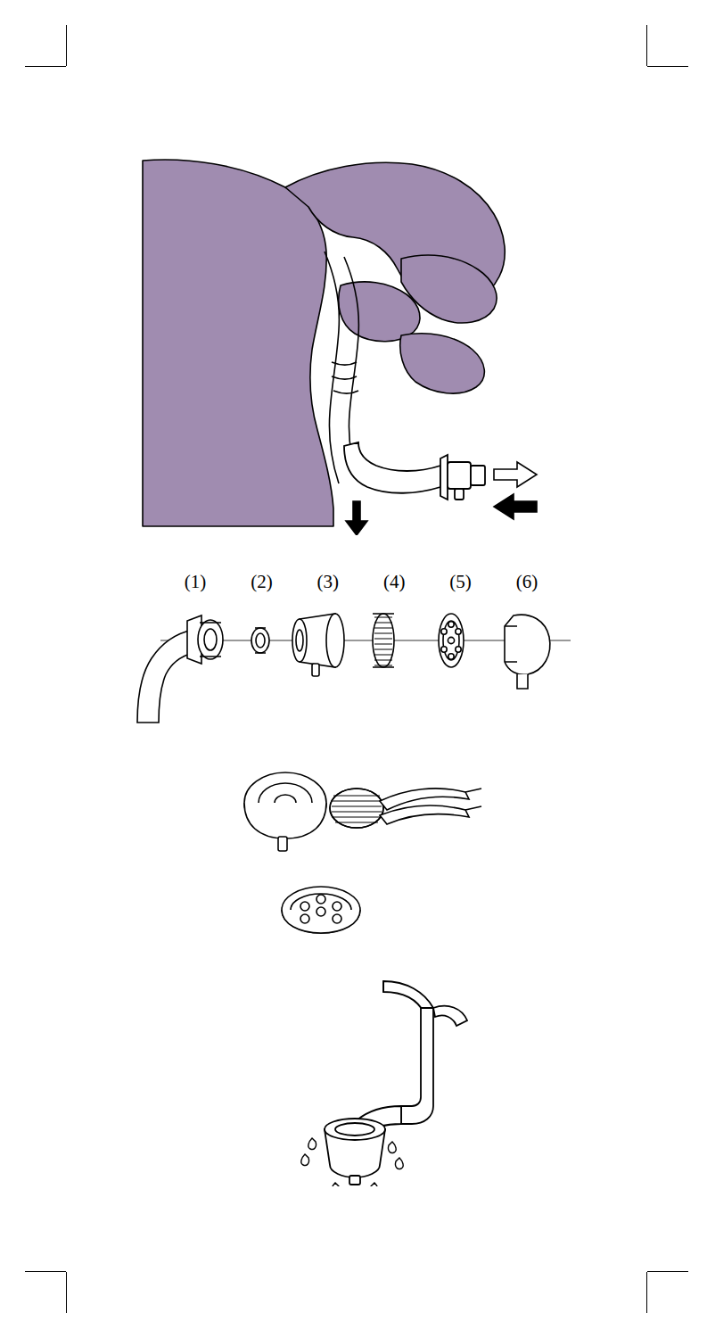(1) (2) (3) (4) (5) (6)